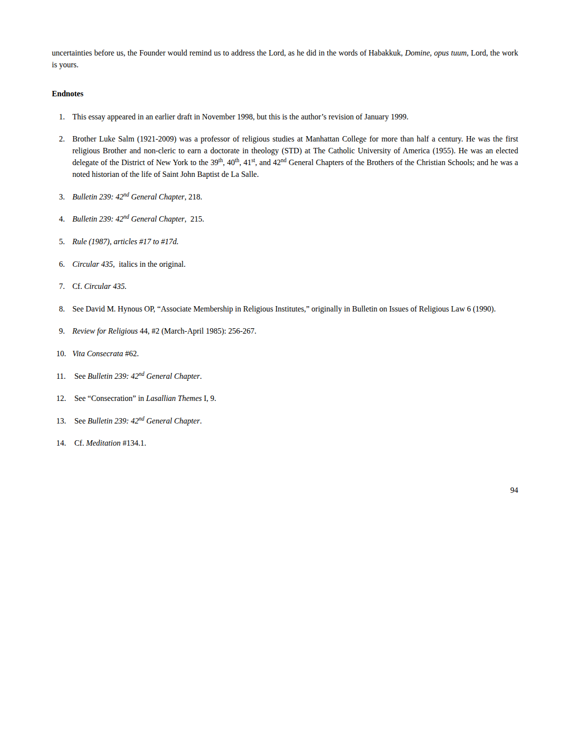uncertainties before us, the Founder would remind us to address the Lord, as he did in the words of Habakkuk, Domine, opus tuum, Lord, the work is yours.
Endnotes
This essay appeared in an earlier draft in November 1998, but this is the author’s revision of January 1999.
Brother Luke Salm (1921-2009) was a professor of religious studies at Manhattan College for more than half a century. He was the first religious Brother and non-cleric to earn a doctorate in theology (STD) at The Catholic University of America (1955). He was an elected delegate of the District of New York to the 39th, 40th, 41st, and 42nd General Chapters of the Brothers of the Christian Schools; and he was a noted historian of the life of Saint John Baptist de La Salle.
Bulletin 239: 42nd General Chapter, 218.
Bulletin 239: 42nd General Chapter, 215.
Rule (1987), articles #17 to #17d.
Circular 435, italics in the original.
Cf. Circular 435.
See David M. Hynous OP, “Associate Membership in Religious Institutes,” originally in Bulletin on Issues of Religious Law 6 (1990).
Review for Religious 44, #2 (March-April 1985): 256-267.
Vita Consecrata #62.
See Bulletin 239: 42nd General Chapter.
See “Consecration” in Lasallian Themes I, 9.
See Bulletin 239: 42nd General Chapter.
Cf. Meditation #134.1.
94